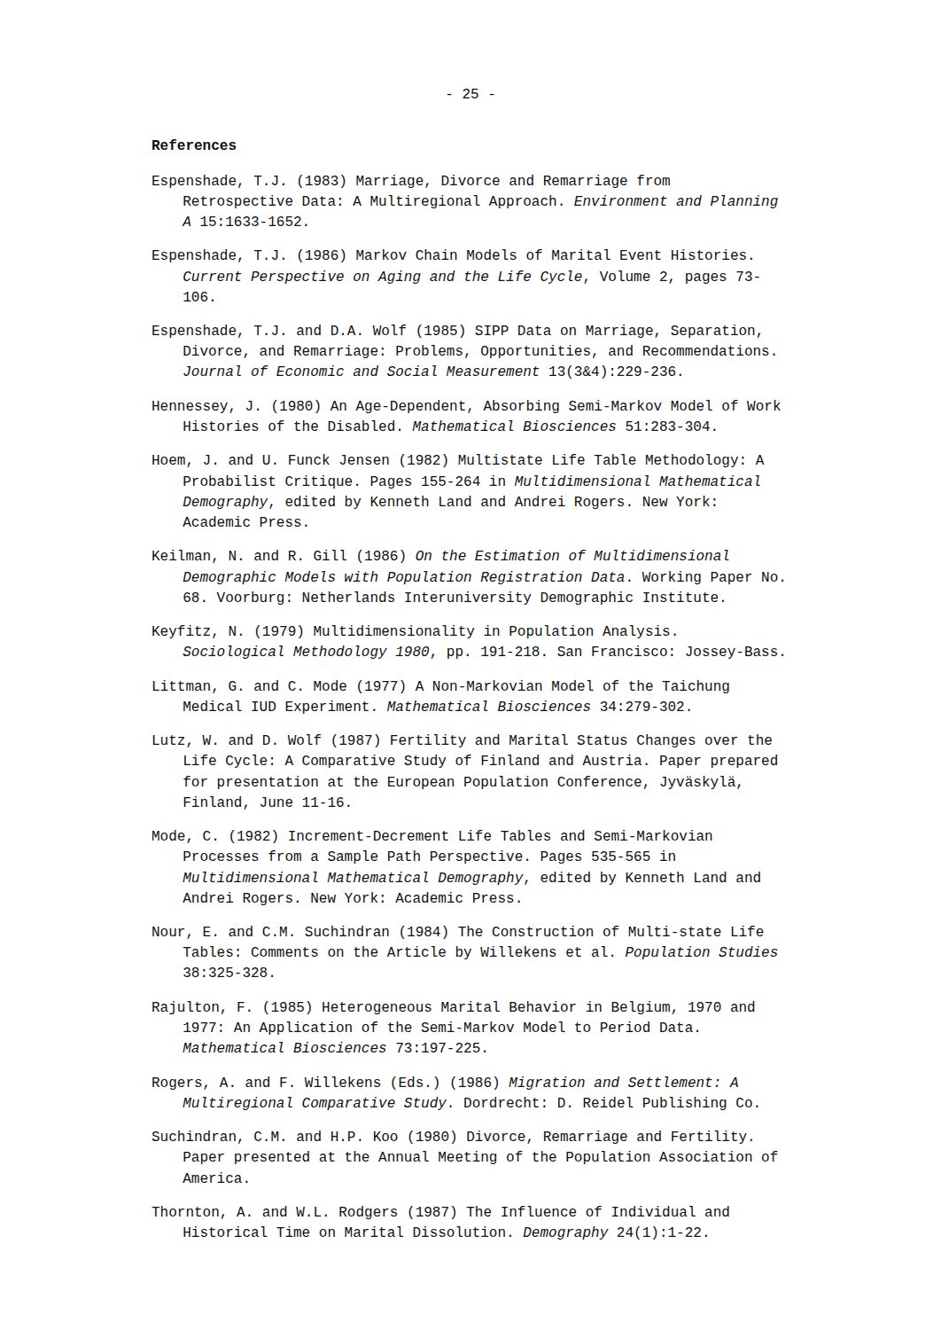- 25 -
References
Espenshade, T.J. (1983) Marriage, Divorce and Remarriage from Retrospective Data: A Multiregional Approach. Environment and Planning A 15:1633-1652.
Espenshade, T.J. (1986) Markov Chain Models of Marital Event Histories. Current Perspective on Aging and the Life Cycle, Volume 2, pages 73-106.
Espenshade, T.J. and D.A. Wolf (1985) SIPP Data on Marriage, Separation, Divorce, and Remarriage: Problems, Opportunities, and Recommendations. Journal of Economic and Social Measurement 13(3&4):229-236.
Hennessey, J. (1980) An Age-Dependent, Absorbing Semi-Markov Model of Work Histories of the Disabled. Mathematical Biosciences 51:283-304.
Hoem, J. and U. Funck Jensen (1982) Multistate Life Table Methodology: A Probabilist Critique. Pages 155-264 in Multidimensional Mathematical Demography, edited by Kenneth Land and Andrei Rogers. New York: Academic Press.
Keilman, N. and R. Gill (1986) On the Estimation of Multidimensional Demographic Models with Population Registration Data. Working Paper No. 68. Voorburg: Netherlands Interuniversity Demographic Institute.
Keyfitz, N. (1979) Multidimensionality in Population Analysis. Sociological Methodology 1980, pp. 191-218. San Francisco: Jossey-Bass.
Littman, G. and C. Mode (1977) A Non-Markovian Model of the Taichung Medical IUD Experiment. Mathematical Biosciences 34:279-302.
Lutz, W. and D. Wolf (1987) Fertility and Marital Status Changes over the Life Cycle: A Comparative Study of Finland and Austria. Paper prepared for presentation at the European Population Conference, Jyväskylä, Finland, June 11-16.
Mode, C. (1982) Increment-Decrement Life Tables and Semi-Markovian Processes from a Sample Path Perspective. Pages 535-565 in Multidimensional Mathematical Demography, edited by Kenneth Land and Andrei Rogers. New York: Academic Press.
Nour, E. and C.M. Suchindran (1984) The Construction of Multi-state Life Tables: Comments on the Article by Willekens et al. Population Studies 38:325-328.
Rajulton, F. (1985) Heterogeneous Marital Behavior in Belgium, 1970 and 1977: An Application of the Semi-Markov Model to Period Data. Mathematical Biosciences 73:197-225.
Rogers, A. and F. Willekens (Eds.) (1986) Migration and Settlement: A Multiregional Comparative Study. Dordrecht: D. Reidel Publishing Co.
Suchindran, C.M. and H.P. Koo (1980) Divorce, Remarriage and Fertility. Paper presented at the Annual Meeting of the Population Association of America.
Thornton, A. and W.L. Rodgers (1987) The Influence of Individual and Historical Time on Marital Dissolution. Demography 24(1):1-22.